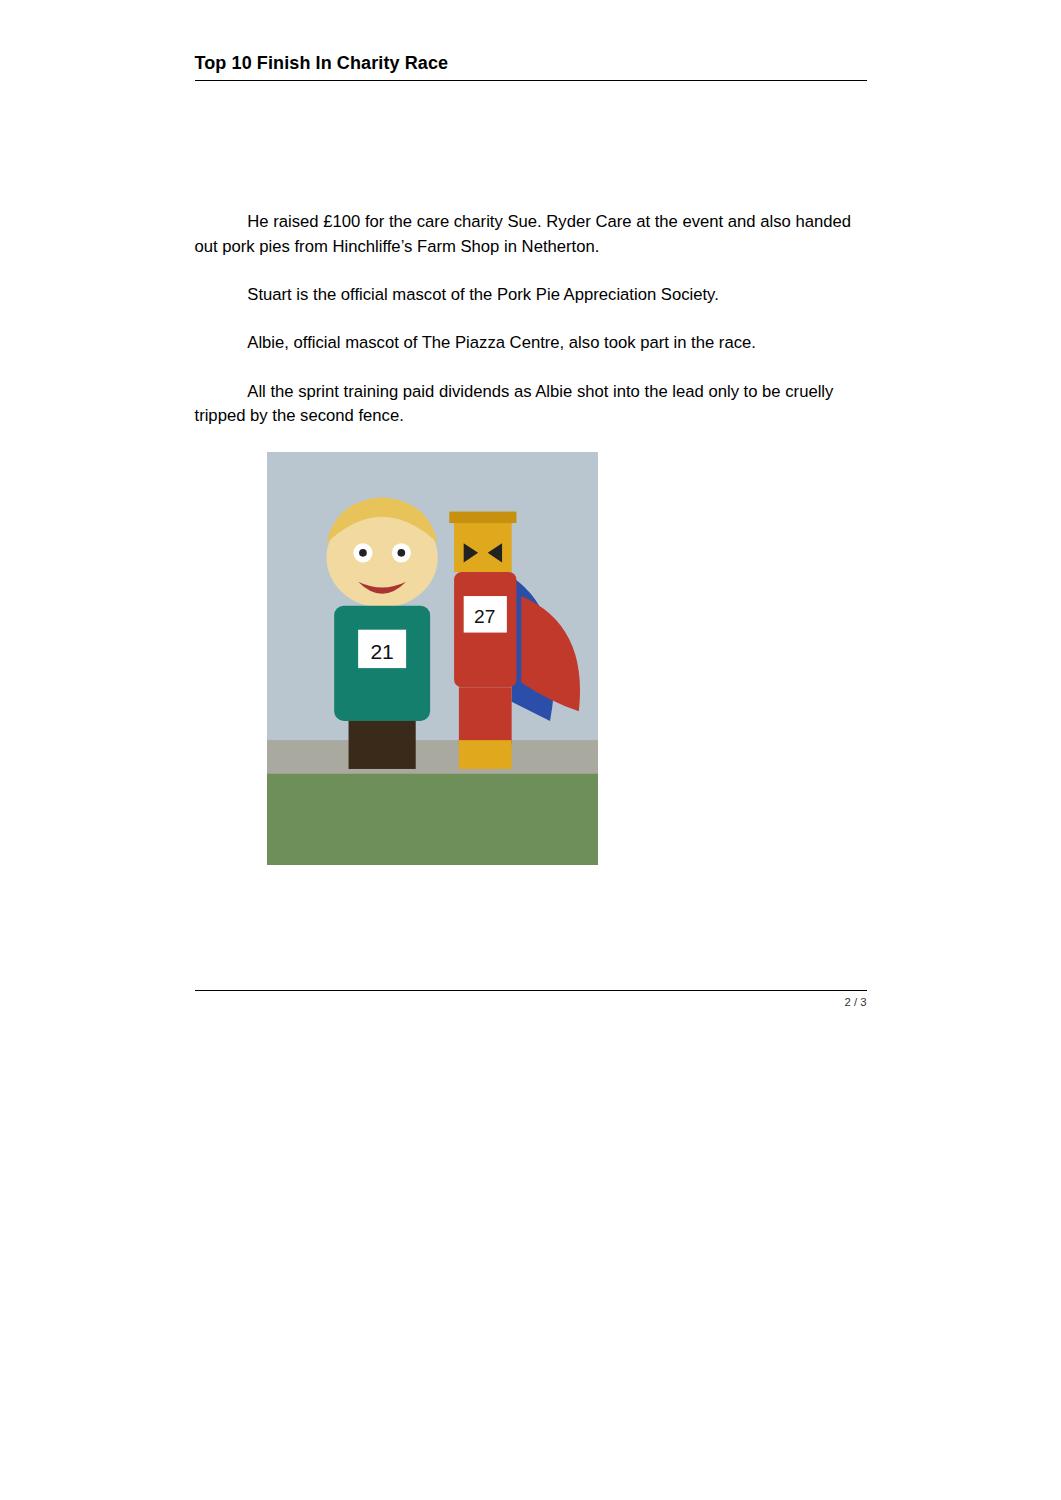Top 10 Finish In Charity Race
He raised £100 for the care charity Sue. Ryder Care at the event and also handed out pork pies from Hinchliffe’s Farm Shop in Netherton.
Stuart is the official mascot of the Pork Pie Appreciation Society.
Albie, official mascot of The Piazza Centre, also took part in the race.
All the sprint training paid dividends as Albie shot into the lead only to be cruelly tripped by the second fence.
2 / 3